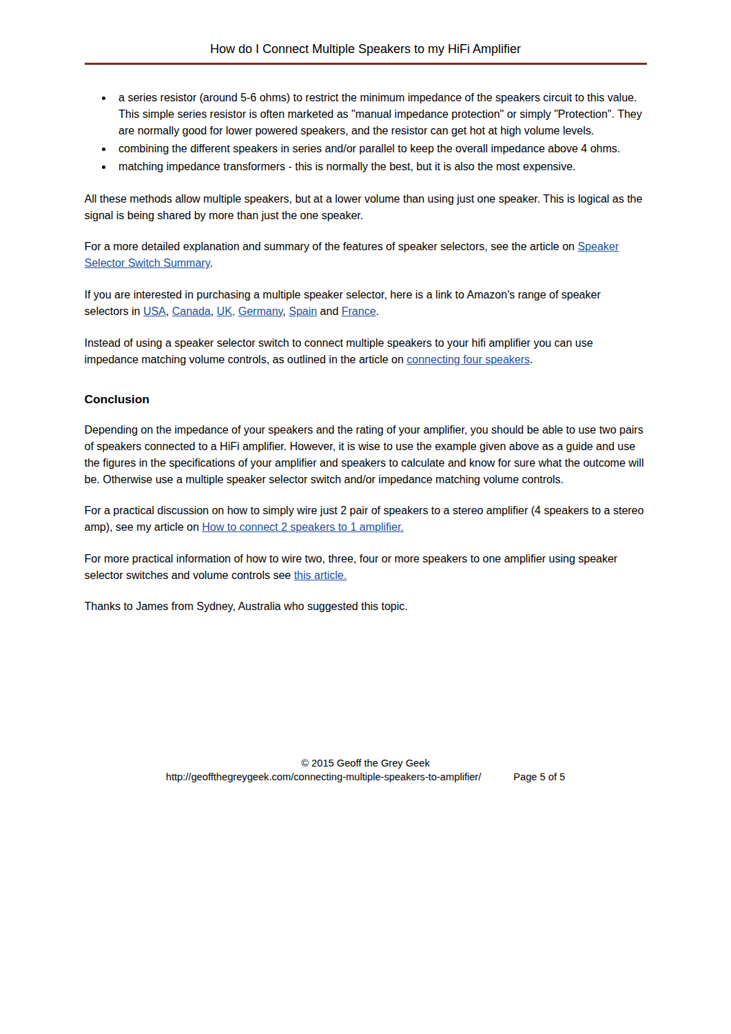How do I Connect Multiple Speakers to my HiFi Amplifier
a series resistor (around 5-6 ohms) to restrict the minimum impedance of the speakers circuit to this value. This simple series resistor is often marketed as "manual impedance protection" or simply "Protection". They are normally good for lower powered speakers, and the resistor can get hot at high volume levels.
combining the different speakers in series and/or parallel to keep the overall impedance above 4 ohms.
matching impedance transformers - this is normally the best, but it is also the most expensive.
All these methods allow multiple speakers, but at a lower volume than using just one speaker. This is logical as the signal is being shared by more than just the one speaker.
For a more detailed explanation and summary of the features of speaker selectors, see the article on Speaker Selector Switch Summary.
If you are interested in purchasing a multiple speaker selector, here is a link to Amazon's range of speaker selectors in USA, Canada, UK, Germany, Spain and France.
Instead of using a speaker selector switch to connect multiple speakers to your hifi amplifier you can use impedance matching volume controls, as outlined in the article on connecting four speakers.
Conclusion
Depending on the impedance of your speakers and the rating of your amplifier, you should be able to use two pairs of speakers connected to a HiFi amplifier. However, it is wise to use the example given above as a guide and use the figures in the specifications of your amplifier and speakers to calculate and know for sure what the outcome will be. Otherwise use a multiple speaker selector switch and/or impedance matching volume controls.
For a practical discussion on how to simply wire just 2 pair of speakers to a stereo amplifier (4 speakers to a stereo amp), see my article on How to connect 2 speakers to 1 amplifier.
For more practical information of how to wire two, three, four or more speakers to one amplifier using speaker selector switches and volume controls see this article.
Thanks to James from Sydney, Australia who suggested this topic.
© 2015 Geoff the Grey Geek
http://geoffthegreygeek.com/connecting-multiple-speakers-to-amplifier/ Page 5 of 5